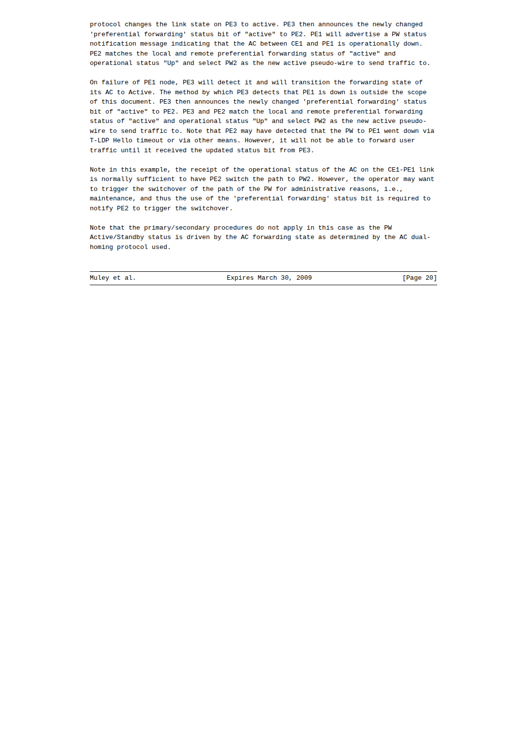protocol changes the link state on PE3 to active. PE3 then announces the newly changed 'preferential forwarding' status bit of "active" to PE2. PE1 will advertise a PW status notification message indicating that the AC between CE1 and PE1 is operationally down. PE2 matches the local and remote preferential forwarding status of "active" and operational status "Up" and select PW2 as the new active pseudo-wire to send traffic to.
On failure of PE1 node, PE3 will detect it and will transition the forwarding state of its AC to Active. The method by which PE3 detects that PE1 is down is outside the scope of this document. PE3 then announces the newly changed 'preferential forwarding' status bit of "active" to PE2. PE3 and PE2 match the local and remote preferential forwarding status of "active" and operational status "Up" and select PW2 as the new active pseudo-wire to send traffic to. Note that PE2 may have detected that the PW to PE1 went down via T-LDP Hello timeout or via other means. However, it will not be able to forward user traffic until it received the updated status bit from PE3.
Note in this example, the receipt of the operational status of the AC on the CE1-PE1 link is normally sufficient to have PE2 switch the path to PW2. However, the operator may want to trigger the switchover of the path of the PW for administrative reasons, i.e., maintenance, and thus the use of the 'preferential forwarding' status bit is required to notify PE2 to trigger the switchover.
Note that the primary/secondary procedures do not apply in this case as the PW Active/Standby status is driven by the AC forwarding state as determined by the AC dual-homing protocol used.
Muley et al. Expires March 30, 2009 [Page 20]